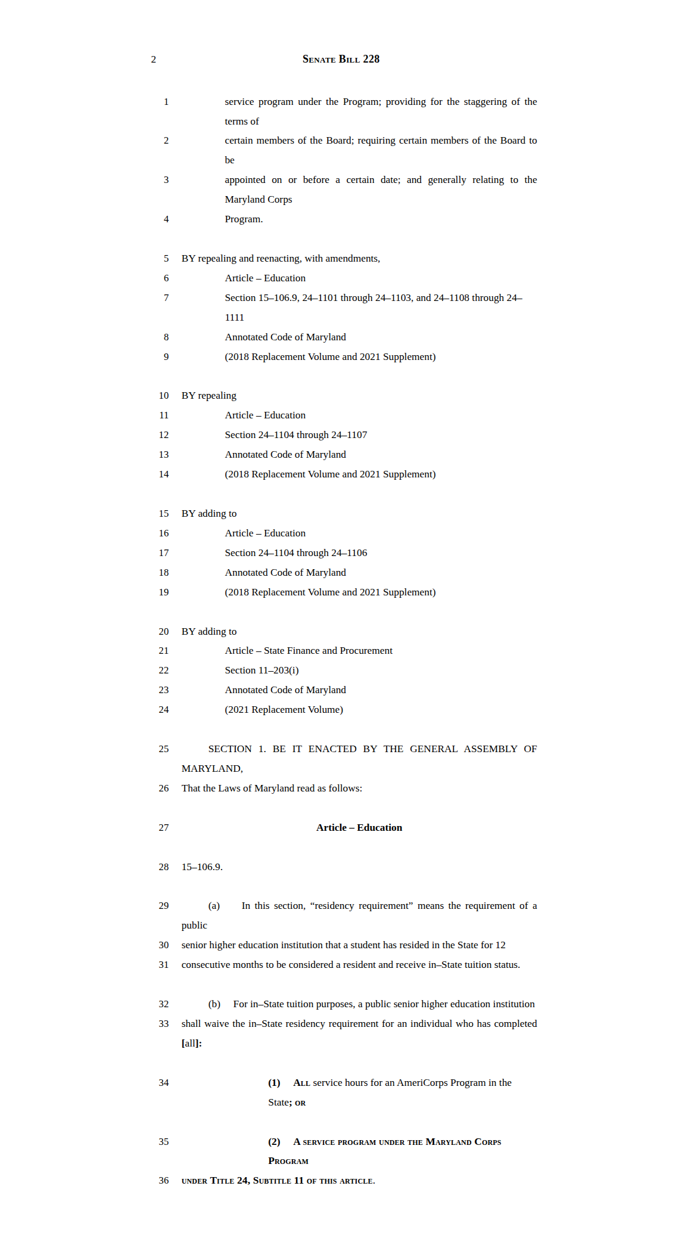2
Senate Bill 228
1
service program under the Program; providing for the staggering of the terms of
2
certain members of the Board; requiring certain members of the Board to be
3
appointed on or before a certain date; and generally relating to the Maryland Corps
4
Program.
5
BY repealing and reenacting, with amendments,
6
Article – Education
7
Section 15–106.9, 24–1101 through 24–1103, and 24–1108 through 24–1111
8
Annotated Code of Maryland
9
(2018 Replacement Volume and 2021 Supplement)
10
BY repealing
11
Article – Education
12
Section 24–1104 through 24–1107
13
Annotated Code of Maryland
14
(2018 Replacement Volume and 2021 Supplement)
15
BY adding to
16
Article – Education
17
Section 24–1104 through 24–1106
18
Annotated Code of Maryland
19
(2018 Replacement Volume and 2021 Supplement)
20
BY adding to
21
Article – State Finance and Procurement
22
Section 11–203(i)
23
Annotated Code of Maryland
24
(2021 Replacement Volume)
25
SECTION 1. BE IT ENACTED BY THE GENERAL ASSEMBLY OF MARYLAND,
26
That the Laws of Maryland read as follows:
27
Article – Education
28
15–106.9.
29
(a) In this section, “residency requirement” means the requirement of a public
30
senior higher education institution that a student has resided in the State for 12
31
consecutive months to be considered a resident and receive in–State tuition status.
32
(b) For in–State tuition purposes, a public senior higher education institution
33
shall waive the in–State residency requirement for an individual who has completed [all]:
34
(1) All service hours for an AmeriCorps Program in the State; or
35
(2) A service program under the Maryland Corps Program
36
under Title 24, Subtitle 11 of this article.